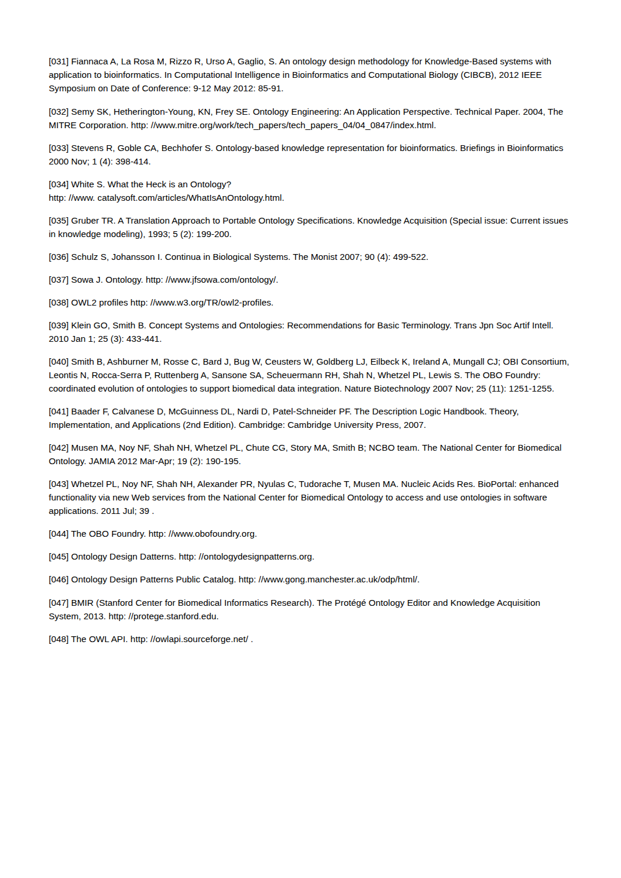[031] Fiannaca A, La Rosa M, Rizzo R, Urso A, Gaglio, S. An ontology design methodology for Knowledge-Based systems with application to bioinformatics. In Computational Intelligence in Bioinformatics and Computational Biology (CIBCB), 2012 IEEE Symposium on Date of Conference: 9-12 May 2012: 85-91.
[032] Semy SK, Hetherington-Young, KN, Frey SE. Ontology Engineering: An Application Perspective. Technical Paper. 2004, The MITRE Corporation. http: //www.mitre.org/work/tech_papers/tech_papers_04/04_0847/index.html.
[033] Stevens R, Goble CA, Bechhofer S. Ontology-based knowledge representation for bioinformatics. Briefings in Bioinformatics 2000 Nov; 1 (4): 398-414.
[034] White S. What the Heck is an Ontology?
http: //www. catalysoft.com/articles/WhatIsAnOntology.html.
[035] Gruber TR. A Translation Approach to Portable Ontology Specifications. Knowledge Acquisition (Special issue: Current issues in knowledge modeling), 1993; 5 (2): 199-200.
[036] Schulz S, Johansson I. Continua in Biological Systems. The Monist 2007; 90 (4): 499-522.
[037] Sowa J. Ontology. http: //www.jfsowa.com/ontology/.
[038] OWL2 profiles http: //www.w3.org/TR/owl2-profiles.
[039] Klein GO, Smith B. Concept Systems and Ontologies: Recommendations for Basic Terminology. Trans Jpn Soc Artif Intell. 2010 Jan 1; 25 (3): 433-441.
[040] Smith B, Ashburner M, Rosse C, Bard J, Bug W, Ceusters W, Goldberg LJ, Eilbeck K, Ireland A, Mungall CJ; OBI Consortium, Leontis N, Rocca-Serra P, Ruttenberg A, Sansone SA, Scheuermann RH, Shah N, Whetzel PL, Lewis S. The OBO Foundry: coordinated evolution of ontologies to support biomedical data integration. Nature Biotechnology 2007 Nov; 25 (11): 1251-1255.
[041] Baader F, Calvanese D, McGuinness DL, Nardi D, Patel-Schneider PF. The Description Logic Handbook. Theory, Implementation, and Applications (2nd Edition). Cambridge: Cambridge University Press, 2007.
[042] Musen MA, Noy NF, Shah NH, Whetzel PL, Chute CG, Story MA, Smith B; NCBO team. The National Center for Biomedical Ontology. JAMIA 2012 Mar-Apr; 19 (2): 190-195.
[043] Whetzel PL, Noy NF, Shah NH, Alexander PR, Nyulas C, Tudorache T, Musen MA. Nucleic Acids Res. BioPortal: enhanced functionality via new Web services from the National Center for Biomedical Ontology to access and use ontologies in software applications. 2011 Jul; 39 .
[044] The OBO Foundry. http: //www.obofoundry.org.
[045] Ontology Design Datterns. http: //ontologydesignpatterns.org.
[046] Ontology Design Patterns Public Catalog. http: //www.gong.manchester.ac.uk/odp/html/.
[047] BMIR (Stanford Center for Biomedical Informatics Research). The Protégé Ontology Editor and Knowledge Acquisition System, 2013. http: //protege.stanford.edu.
[048] The OWL API. http: //owlapi.sourceforge.net/ .